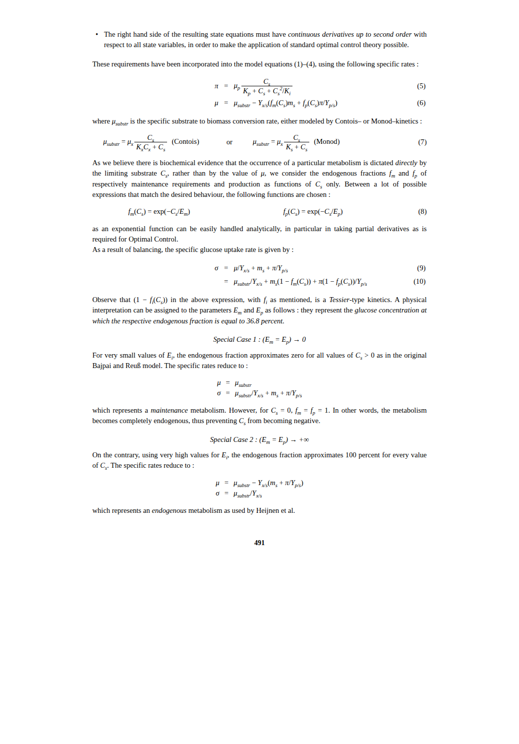The right hand side of the resulting state equations must have continuous derivatives up to second order with respect to all state variables, in order to make the application of standard optimal control theory possible.
These requirements have been incorporated into the model equations (1)–(4), using the following specific rates :
| π | = | μ p C s K p + C s + C s 2 / K i | (5) |
| μ | = | μ substr − Y x/s ( f m ( C s ) m s + f p ( C s ) π / Y p/s ) | (6) |
where μsubstr is the specific substrate to biomass conversion rate, either modeled by Contois– or Monod–kinetics :
μsubstr = μx Cs KxCx + Cs (Contois)
or
μsubstr = μx Cs Ks + Cs (Monod)
(7)
As we believe there is biochemical evidence that the occurrence of a particular metabolism is dictated directly by the limiting substrate Cs, rather than by the value of μ, we consider the endogenous fractions fm and fp of respectively maintenance requirements and production as functions of Cs only. Between a lot of possible expressions that match the desired behaviour, the following functions are chosen :
fm(Cs) = exp(−Cs/Em)
fp(Cs) = exp(−Cs/Ep)
(8)
as an exponential function can be easily handled analytically, in particular in taking partial derivatives as is required for Optimal Control.
As a result of balancing, the specific glucose uptake rate is given by :
| σ | = | μ / Y x/s + m s + π / Y p/s | (9) |
| | = | μ substr / Y x/s + m s (1 − f m ( C s )) + π (1 − f p ( C s ))/ Y p/s | (10) |
Observe that (1 − fi(Cs)) in the above expression, with fi as mentioned, is a Tessier-type kinetics. A physical interpretation can be assigned to the parameters Em and Ep as follows : they represent the glucose concentration at which the respective endogenous fraction is equal to 36.8 percent.
Special Case 1 : (Em = Ep) → 0
For very small values of Ei, the endogenous fraction approximates zero for all values of Cs > 0 as in the original Bajpai and Reuß model. The specific rates reduce to :
μ
=
μsubstr
σ
=
μsubstr/Yx/s + ms + π/Yp/s
which represents a maintenance metabolism. However, for Cs = 0, fm = fp = 1. In other words, the metabolism becomes completely endogenous, thus preventing Cs from becoming negative.
Special Case 2 : (Em = Ep) → +∞
On the contrary, using very high values for Ei, the endogenous fraction approximates 100 percent for every value of Cs. The specific rates reduce to :
μ
=
μsubstr − Yx/s(ms + π/Yp/s)
σ
=
μsubstr/Yx/s
which represents an endogenous metabolism as used by Heijnen et al.
491